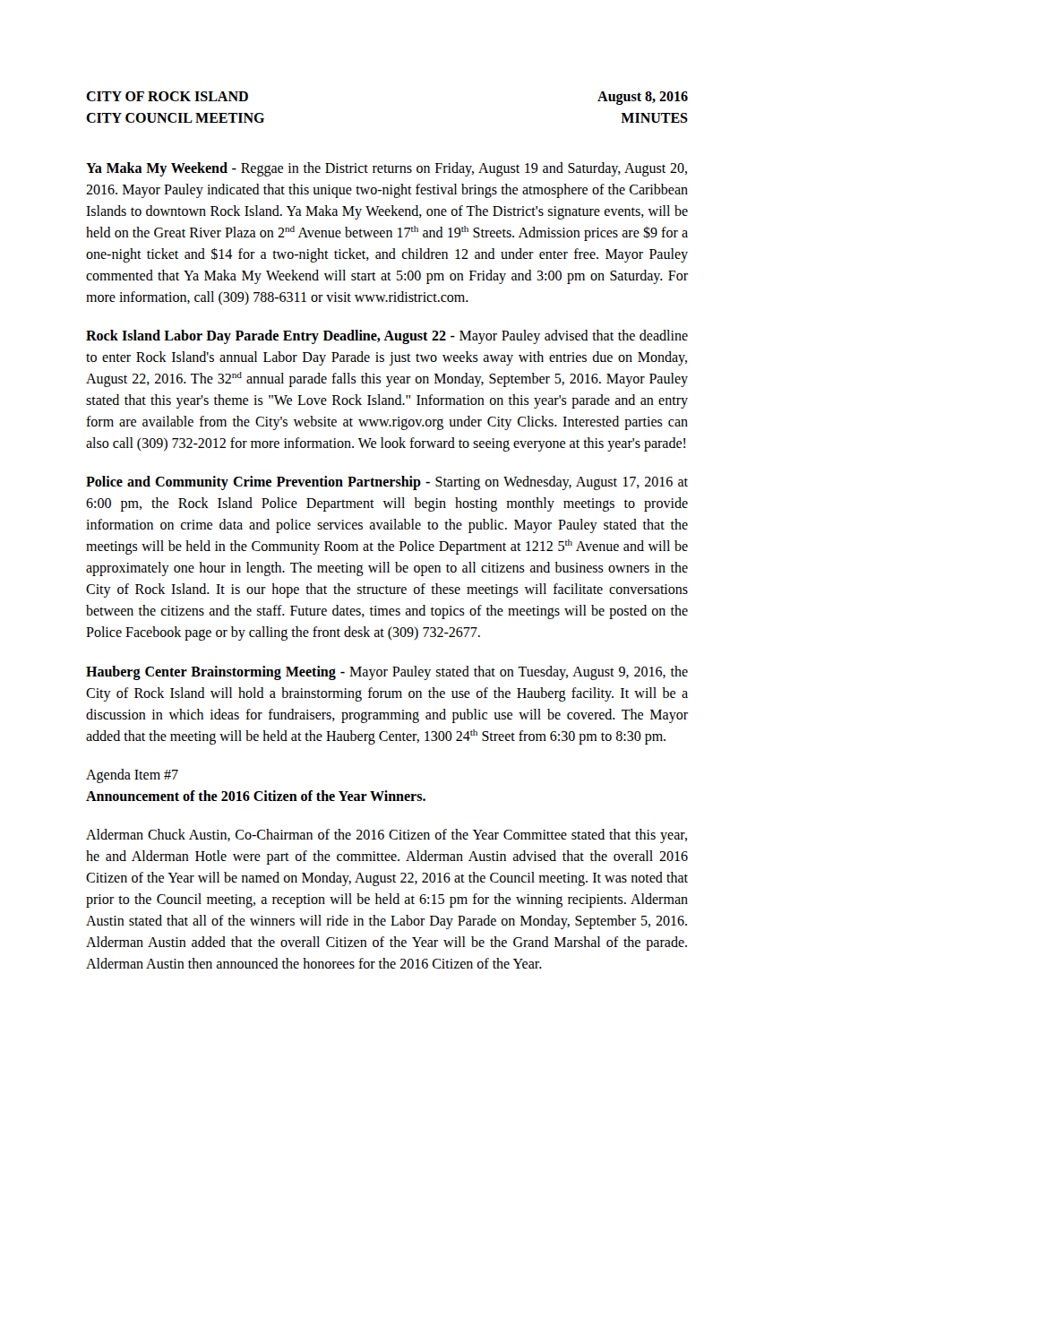CITY OF ROCK ISLAND
CITY COUNCIL MEETING
August 8, 2016
MINUTES
Ya Maka My Weekend - Reggae in the District returns on Friday, August 19 and Saturday, August 20, 2016. Mayor Pauley indicated that this unique two-night festival brings the atmosphere of the Caribbean Islands to downtown Rock Island. Ya Maka My Weekend, one of The District's signature events, will be held on the Great River Plaza on 2nd Avenue between 17th and 19th Streets. Admission prices are $9 for a one-night ticket and $14 for a two-night ticket, and children 12 and under enter free. Mayor Pauley commented that Ya Maka My Weekend will start at 5:00 pm on Friday and 3:00 pm on Saturday. For more information, call (309) 788-6311 or visit www.ridistrict.com.
Rock Island Labor Day Parade Entry Deadline, August 22 - Mayor Pauley advised that the deadline to enter Rock Island's annual Labor Day Parade is just two weeks away with entries due on Monday, August 22, 2016. The 32nd annual parade falls this year on Monday, September 5, 2016. Mayor Pauley stated that this year's theme is "We Love Rock Island." Information on this year's parade and an entry form are available from the City's website at www.rigov.org under City Clicks. Interested parties can also call (309) 732-2012 for more information. We look forward to seeing everyone at this year's parade!
Police and Community Crime Prevention Partnership - Starting on Wednesday, August 17, 2016 at 6:00 pm, the Rock Island Police Department will begin hosting monthly meetings to provide information on crime data and police services available to the public. Mayor Pauley stated that the meetings will be held in the Community Room at the Police Department at 1212 5th Avenue and will be approximately one hour in length. The meeting will be open to all citizens and business owners in the City of Rock Island. It is our hope that the structure of these meetings will facilitate conversations between the citizens and the staff. Future dates, times and topics of the meetings will be posted on the Police Facebook page or by calling the front desk at (309) 732-2677.
Hauberg Center Brainstorming Meeting - Mayor Pauley stated that on Tuesday, August 9, 2016, the City of Rock Island will hold a brainstorming forum on the use of the Hauberg facility. It will be a discussion in which ideas for fundraisers, programming and public use will be covered. The Mayor added that the meeting will be held at the Hauberg Center, 1300 24th Street from 6:30 pm to 8:30 pm.
Agenda Item #7
Announcement of the 2016 Citizen of the Year Winners.
Alderman Chuck Austin, Co-Chairman of the 2016 Citizen of the Year Committee stated that this year, he and Alderman Hotle were part of the committee. Alderman Austin advised that the overall 2016 Citizen of the Year will be named on Monday, August 22, 2016 at the Council meeting. It was noted that prior to the Council meeting, a reception will be held at 6:15 pm for the winning recipients. Alderman Austin stated that all of the winners will ride in the Labor Day Parade on Monday, September 5, 2016. Alderman Austin added that the overall Citizen of the Year will be the Grand Marshal of the parade. Alderman Austin then announced the honorees for the 2016 Citizen of the Year.